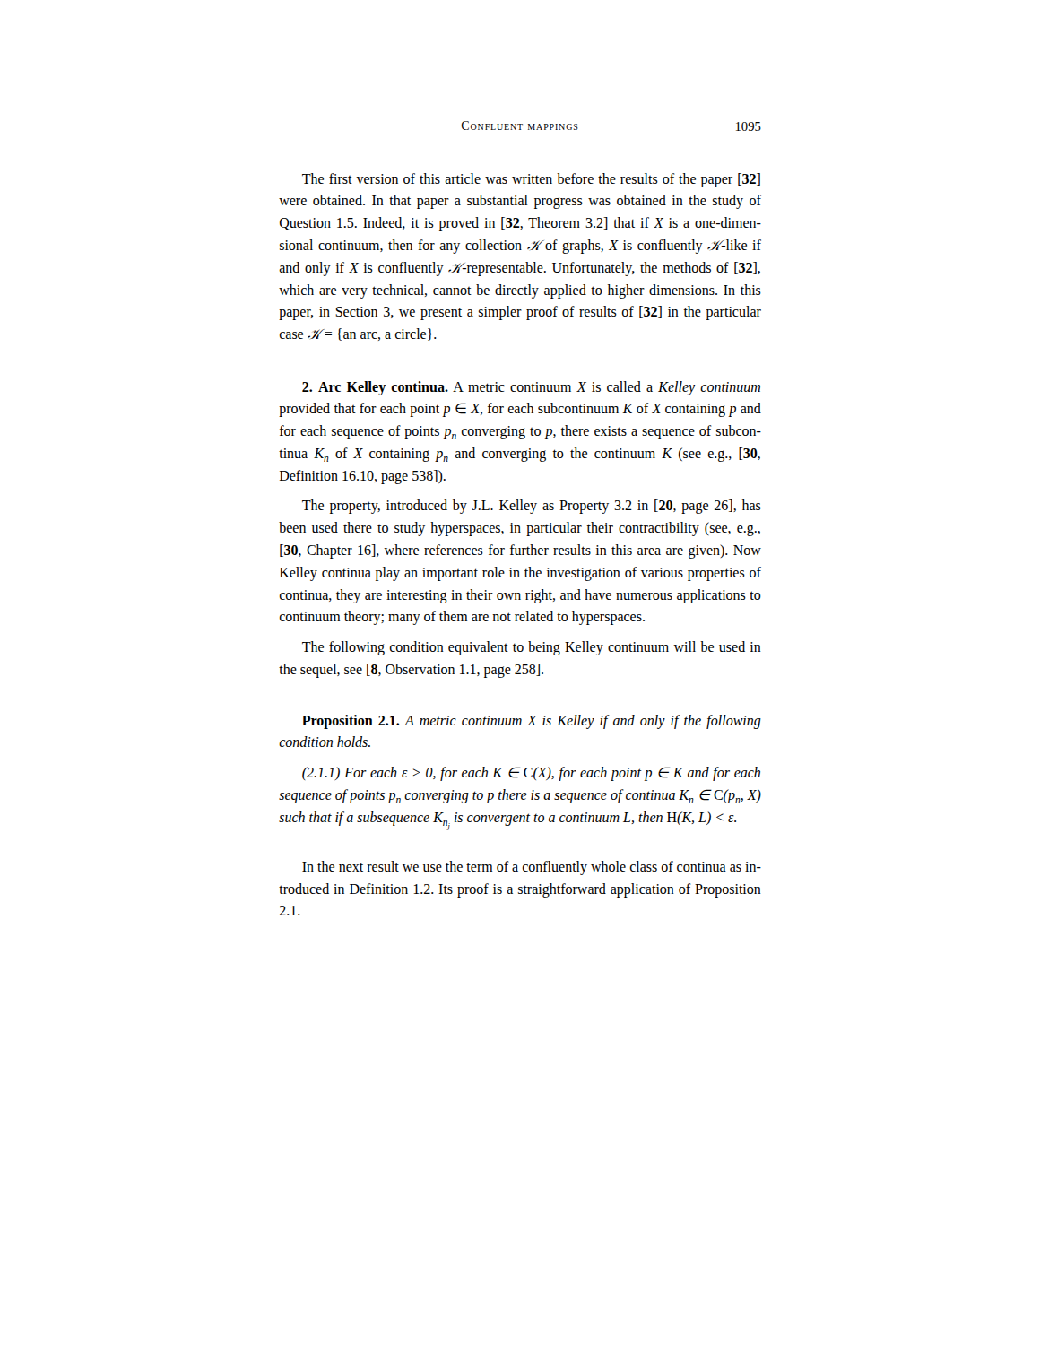Confluent mappings 1095
The first version of this article was written before the results of the paper [32] were obtained. In that paper a substantial progress was obtained in the study of Question 1.5. Indeed, it is proved in [32, Theorem 3.2] that if X is a one-dimensional continuum, then for any collection 𝒦 of graphs, X is confluently 𝒦-like if and only if X is confluently 𝒦-representable. Unfortunately, the methods of [32], which are very technical, cannot be directly applied to higher dimensions. In this paper, in Section 3, we present a simpler proof of results of [32] in the particular case 𝒦 = {an arc, a circle}.
2. Arc Kelley continua. A metric continuum X is called a Kelley continuum provided that for each point p ∈ X, for each subcontinuum K of X containing p and for each sequence of points pn converging to p, there exists a sequence of subcontinua Kn of X containing pn and converging to the continuum K (see e.g., [30, Definition 16.10, page 538]).
The property, introduced by J.L. Kelley as Property 3.2 in [20, page 26], has been used there to study hyperspaces, in particular their contractibility (see, e.g., [30, Chapter 16], where references for further results in this area are given). Now Kelley continua play an important role in the investigation of various properties of continua, they are interesting in their own right, and have numerous applications to continuum theory; many of them are not related to hyperspaces.
The following condition equivalent to being Kelley continuum will be used in the sequel, see [8, Observation 1.1, page 258].
Proposition 2.1. A metric continuum X is Kelley if and only if the following condition holds.
(2.1.1) For each ε > 0, for each K ∈ C(X), for each point p ∈ K and for each sequence of points pn converging to p there is a sequence of continua Kn ∈ C(pn, X) such that if a subsequence Knj is convergent to a continuum L, then H(K, L) < ε.
In the next result we use the term of a confluently whole class of continua as introduced in Definition 1.2. Its proof is a straightforward application of Proposition 2.1.